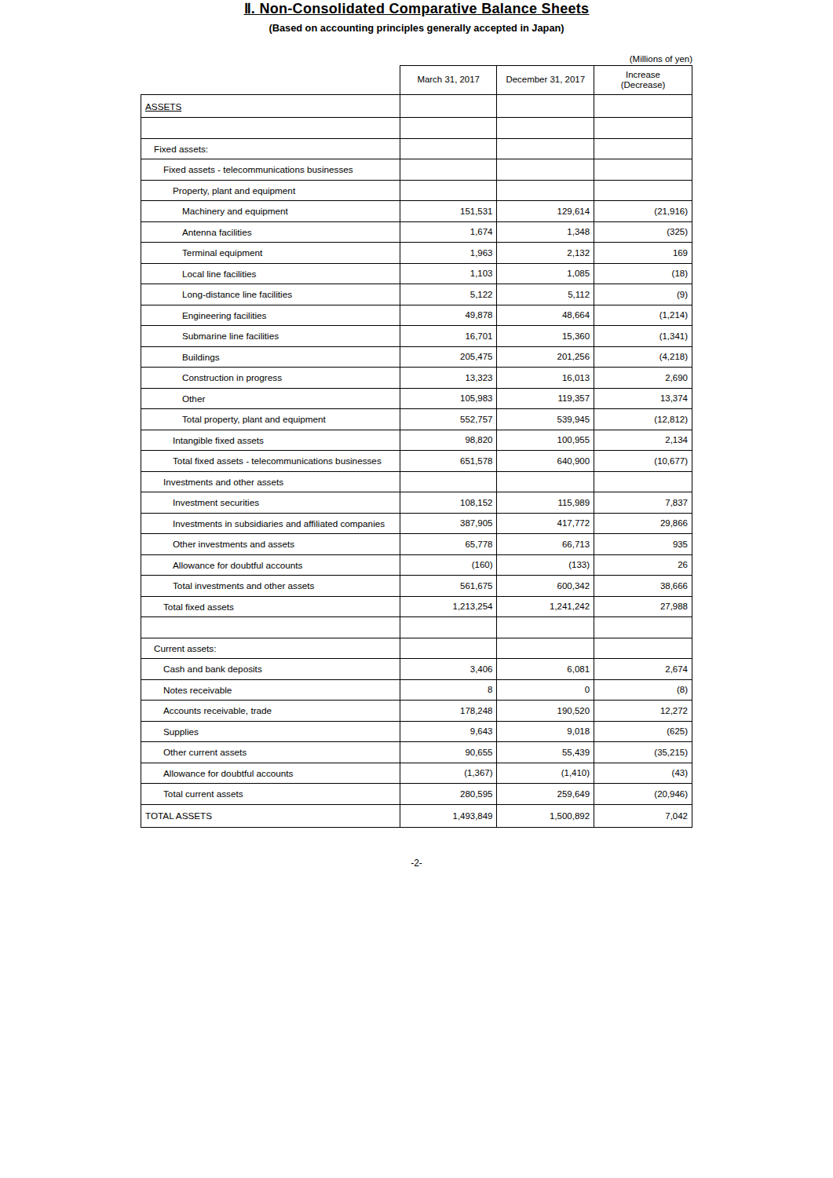Ⅱ. Non-Consolidated Comparative Balance Sheets
(Based on accounting principles generally accepted in Japan)
(Millions of yen)
| | March 31, 2017 | December 31, 2017 | Increase (Decrease) |
| --- | --- | --- | --- |
| ASSETS | | | |
| Fixed assets: | | | |
| Fixed assets - telecommunications businesses | | | |
| Property, plant and equipment | | | |
| Machinery and equipment | 151,531 | 129,614 | (21,916) |
| Antenna facilities | 1,674 | 1,348 | (325) |
| Terminal equipment | 1,963 | 2,132 | 169 |
| Local line facilities | 1,103 | 1,085 | (18) |
| Long-distance line facilities | 5,122 | 5,112 | (9) |
| Engineering facilities | 49,878 | 48,664 | (1,214) |
| Submarine line facilities | 16,701 | 15,360 | (1,341) |
| Buildings | 205,475 | 201,256 | (4,218) |
| Construction in progress | 13,323 | 16,013 | 2,690 |
| Other | 105,983 | 119,357 | 13,374 |
| Total property, plant and equipment | 552,757 | 539,945 | (12,812) |
| Intangible fixed assets | 98,820 | 100,955 | 2,134 |
| Total fixed assets - telecommunications businesses | 651,578 | 640,900 | (10,677) |
| Investments and other assets | | | |
| Investment securities | 108,152 | 115,989 | 7,837 |
| Investments in subsidiaries and affiliated companies | 387,905 | 417,772 | 29,866 |
| Other investments and assets | 65,778 | 66,713 | 935 |
| Allowance for doubtful accounts | (160) | (133) | 26 |
| Total investments and other assets | 561,675 | 600,342 | 38,666 |
| Total fixed assets | 1,213,254 | 1,241,242 | 27,988 |
| Current assets: | | | |
| Cash and bank deposits | 3,406 | 6,081 | 2,674 |
| Notes receivable | 8 | 0 | (8) |
| Accounts receivable, trade | 178,248 | 190,520 | 12,272 |
| Supplies | 9,643 | 9,018 | (625) |
| Other current assets | 90,655 | 55,439 | (35,215) |
| Allowance for doubtful accounts | (1,367) | (1,410) | (43) |
| Total current assets | 280,595 | 259,649 | (20,946) |
| TOTAL ASSETS | 1,493,849 | 1,500,892 | 7,042 |
-2-